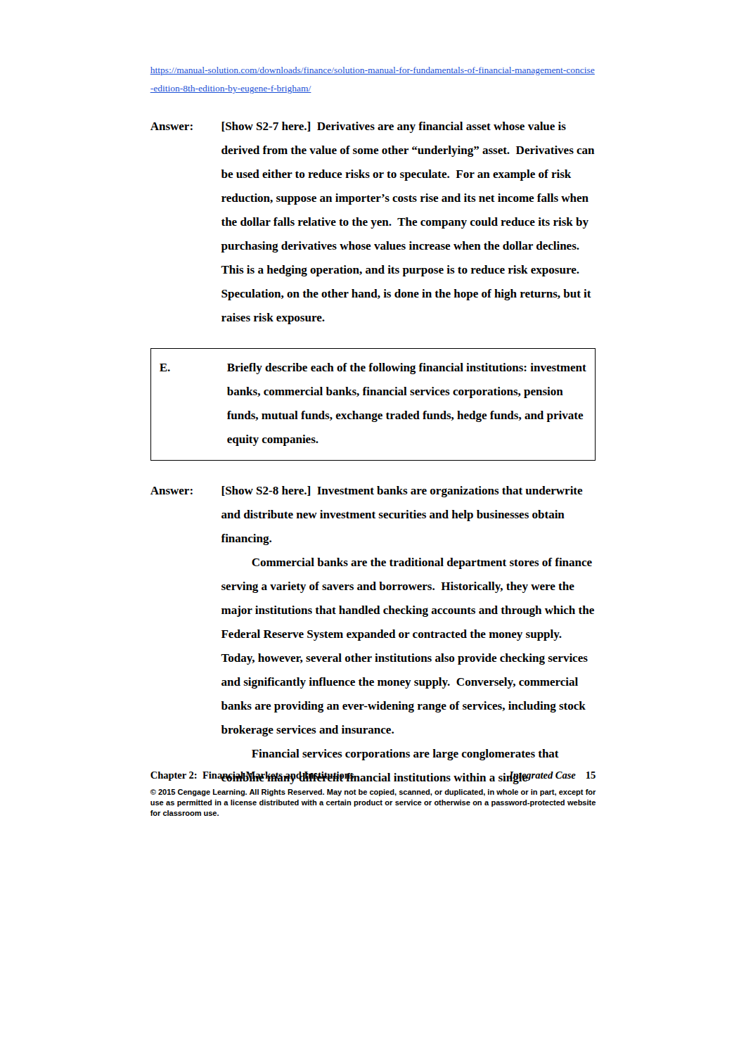https://manual-solution.com/downloads/finance/solution-manual-for-fundamentals-of-financial-management-concise-edition-8th-edition-by-eugene-f-brigham/
Answer:
[Show S2-7 here.] Derivatives are any financial asset whose value is derived from the value of some other “underlying” asset. Derivatives can be used either to reduce risks or to speculate. For an example of risk reduction, suppose an importer’s costs rise and its net income falls when the dollar falls relative to the yen. The company could reduce its risk by purchasing derivatives whose values increase when the dollar declines. This is a hedging operation, and its purpose is to reduce risk exposure. Speculation, on the other hand, is done in the hope of high returns, but it raises risk exposure.
E.
Briefly describe each of the following financial institutions: investment banks, commercial banks, financial services corporations, pension funds, mutual funds, exchange traded funds, hedge funds, and private equity companies.
Answer:
[Show S2-8 here.] Investment banks are organizations that underwrite and distribute new investment securities and help businesses obtain financing.
Commercial banks are the traditional department stores of finance serving a variety of savers and borrowers. Historically, they were the major institutions that handled checking accounts and through which the Federal Reserve System expanded or contracted the money supply. Today, however, several other institutions also provide checking services and significantly influence the money supply. Conversely, commercial banks are providing an ever-widening range of services, including stock brokerage services and insurance.
Financial services corporations are large conglomerates that combine many different financial institutions within a single
Chapter 2: Financial Markets and Institutions Integrated Case 15
© 2015 Cengage Learning. All Rights Reserved. May not be copied, scanned, or duplicated, in whole or in part, except for use as permitted in a license distributed with a certain product or service or otherwise on a password-protected website for classroom use.